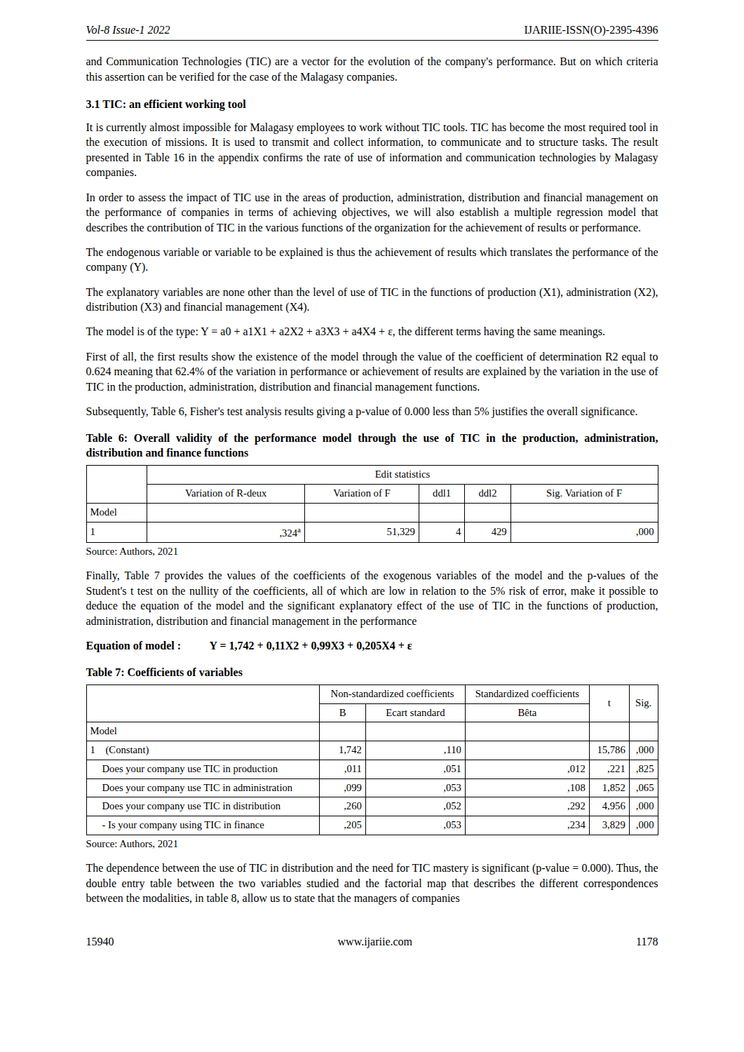Vol-8 Issue-1 2022
IJARIIE-ISSN(O)-2395-4396
and Communication Technologies (TIC) are a vector for the evolution of the company's performance. But on which criteria this assertion can be verified for the case of the Malagasy companies.
3.1 TIC: an efficient working tool
It is currently almost impossible for Malagasy employees to work without TIC tools. TIC has become the most required tool in the execution of missions. It is used to transmit and collect information, to communicate and to structure tasks. The result presented in Table 16 in the appendix confirms the rate of use of information and communication technologies by Malagasy companies.
In order to assess the impact of TIC use in the areas of production, administration, distribution and financial management on the performance of companies in terms of achieving objectives, we will also establish a multiple regression model that describes the contribution of TIC in the various functions of the organization for the achievement of results or performance.
The endogenous variable or variable to be explained is thus the achievement of results which translates the performance of the company (Y).
The explanatory variables are none other than the level of use of TIC in the functions of production (X1), administration (X2), distribution (X3) and financial management (X4).
The model is of the type: Y = a0 + a1X1 + a2X2 + a3X3 + a4X4 + ε, the different terms having the same meanings.
First of all, the first results show the existence of the model through the value of the coefficient of determination R2 equal to 0.624 meaning that 62.4% of the variation in performance or achievement of results are explained by the variation in the use of TIC in the production, administration, distribution and financial management functions.
Subsequently, Table 6, Fisher's test analysis results giving a p-value of 0.000 less than 5% justifies the overall significance.
Table 6: Overall validity of the performance model through the use of TIC in the production, administration, distribution and finance functions
| | Edit statistics |
| Variation of R-deux | Variation of F | ddl1 | ddl2 | Sig. Variation of F |
| Model | | | | | |
| 1 | ,324 a | 51,329 | 4 | 429 | ,000 |
Source: Authors, 2021
Finally, Table 7 provides the values of the coefficients of the exogenous variables of the model and the p-values of the Student's t test on the nullity of the coefficients, all of which are low in relation to the 5% risk of error, make it possible to deduce the equation of the model and the significant explanatory effect of the use of TIC in the functions of production, administration, distribution and financial management in the performance
Equation of model : Y = 1,742 + 0,11X2 + 0,99X3 + 0,205X4 + ε
Table 7: Coefficients of variables
| | Non-standardized coefficients | Standardized coefficients | t | Sig. |
| B | Ecart standard | Bêta |
| Model | | | | | |
| 1 (Constant) | 1,742 | ,110 | | 15,786 | ,000 |
| Does your company use TIC in production | ,011 | ,051 | ,012 | ,221 | ,825 |
| Does your company use TIC in administration | ,099 | ,053 | ,108 | 1,852 | ,065 |
| Does your company use TIC in distribution | ,260 | ,052 | ,292 | 4,956 | ,000 |
| - Is your company using TIC in finance | ,205 | ,053 | ,234 | 3,829 | ,000 |
Source: Authors, 2021
The dependence between the use of TIC in distribution and the need for TIC mastery is significant (p-value = 0.000). Thus, the double entry table between the two variables studied and the factorial map that describes the different correspondences between the modalities, in table 8, allow us to state that the managers of companies
15940
www.ijariie.com
1178